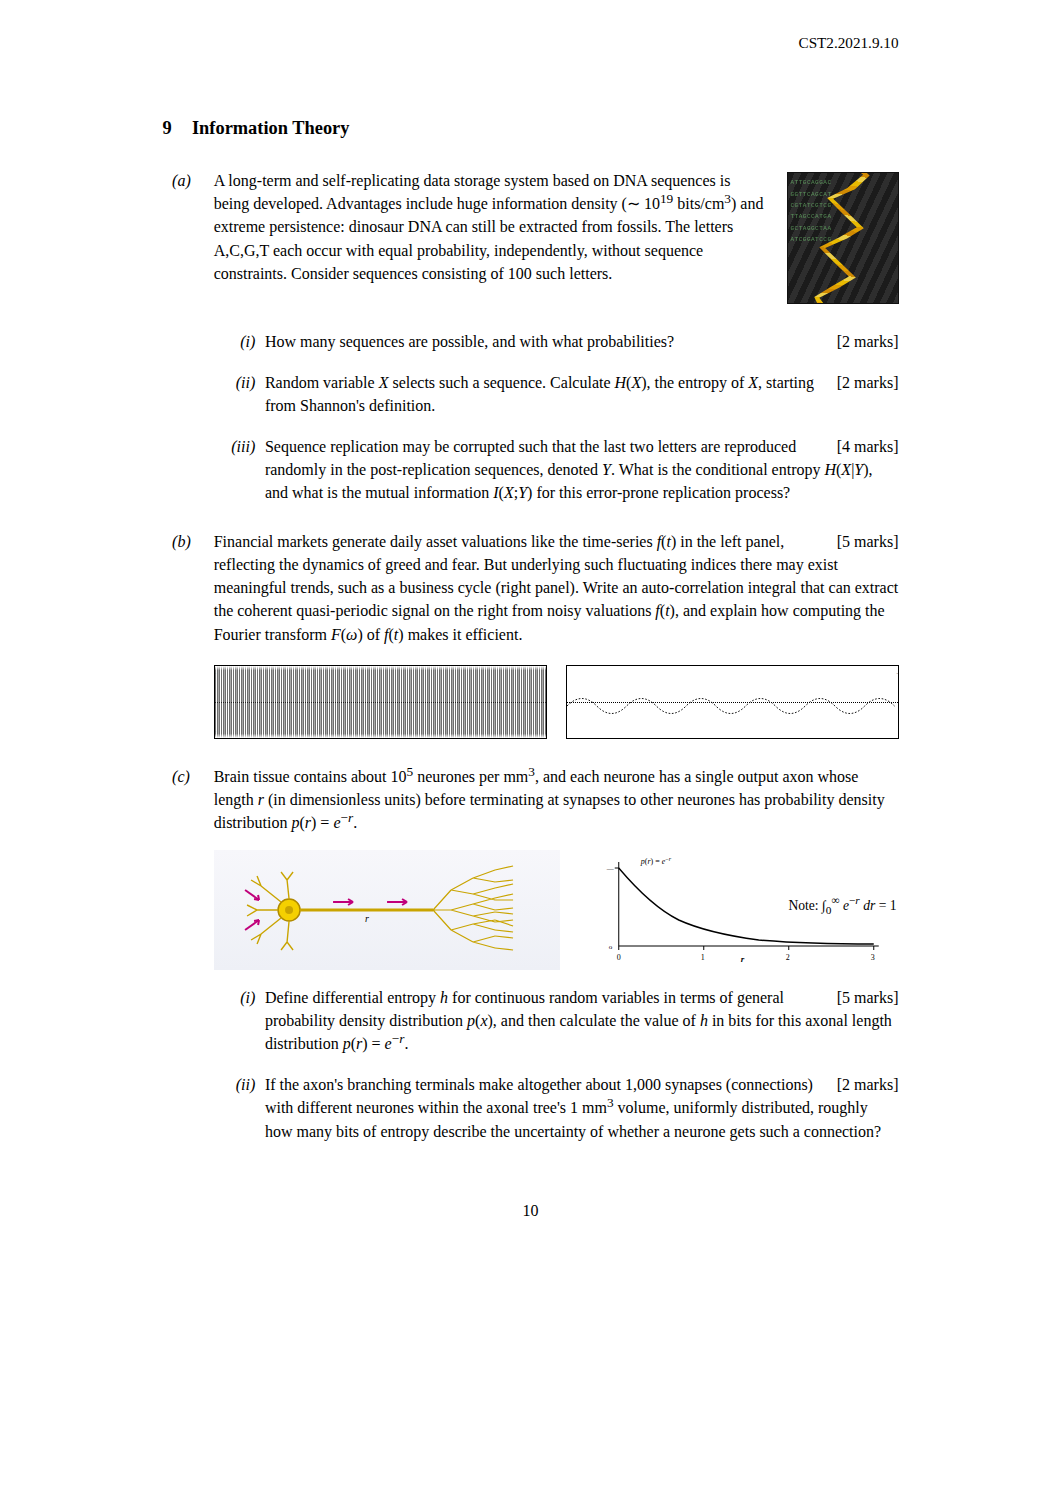CST2.2021.9.10
9 Information Theory
(a)
A long-term and self-replicating data storage system based on DNA sequences is being developed. Advantages include huge information density (∼ 1019 bits/cm3) and extreme persistence: dinosaur DNA can still be extracted from fossils. The letters A,C,G,T each occur with equal probability, independently, without sequence constraints. Consider sequences consisting of 100 such letters.
(i) [2 marks] How many sequences are possible, and with what probabilities?
(ii) [2 marks] Random variable X selects such a sequence. Calculate H(X), the entropy of X, starting from Shannon's definition.
(iii) [4 marks] Sequence replication may be corrupted such that the last two letters are reproduced randomly in the post-replication sequences, denoted Y. What is the conditional entropy H(X|Y), and what is the mutual information I(X;Y) for this error-prone replication process?
(b) [5 marks]
Financial markets generate daily asset valuations like the time-series f(t) in the left panel, reflecting the dynamics of greed and fear. But underlying such fluctuating indices there may exist meaningful trends, such as a business cycle (right panel). Write an auto-correlation integral that can extract the coherent quasi-periodic signal on the right from noisy valuations f(t), and explain how computing the Fourier transform F(ω) of f(t) makes it efficient.
— —
—
(c)
Brain tissue contains about 105 neurones per mm3, and each neurone has a single output axon whose length r (in dimensionless units) before terminating at synapses to other neurones has probability density distribution p(r) = e−r.
r
— o 0 1 2 3 r p(r) = e−r
Note: ∫0∞ e−r dr = 1
(i) [5 marks] Define differential entropy h for continuous random variables in terms of general probability density distribution p(x), and then calculate the value of h in bits for this axonal length distribution p(r) = e−r.
(ii) [2 marks] If the axon's branching terminals make altogether about 1,000 synapses (connections) with different neurones within the axonal tree's 1 mm3 volume, uniformly distributed, roughly how many bits of entropy describe the uncertainty of whether a neurone gets such a connection?
10